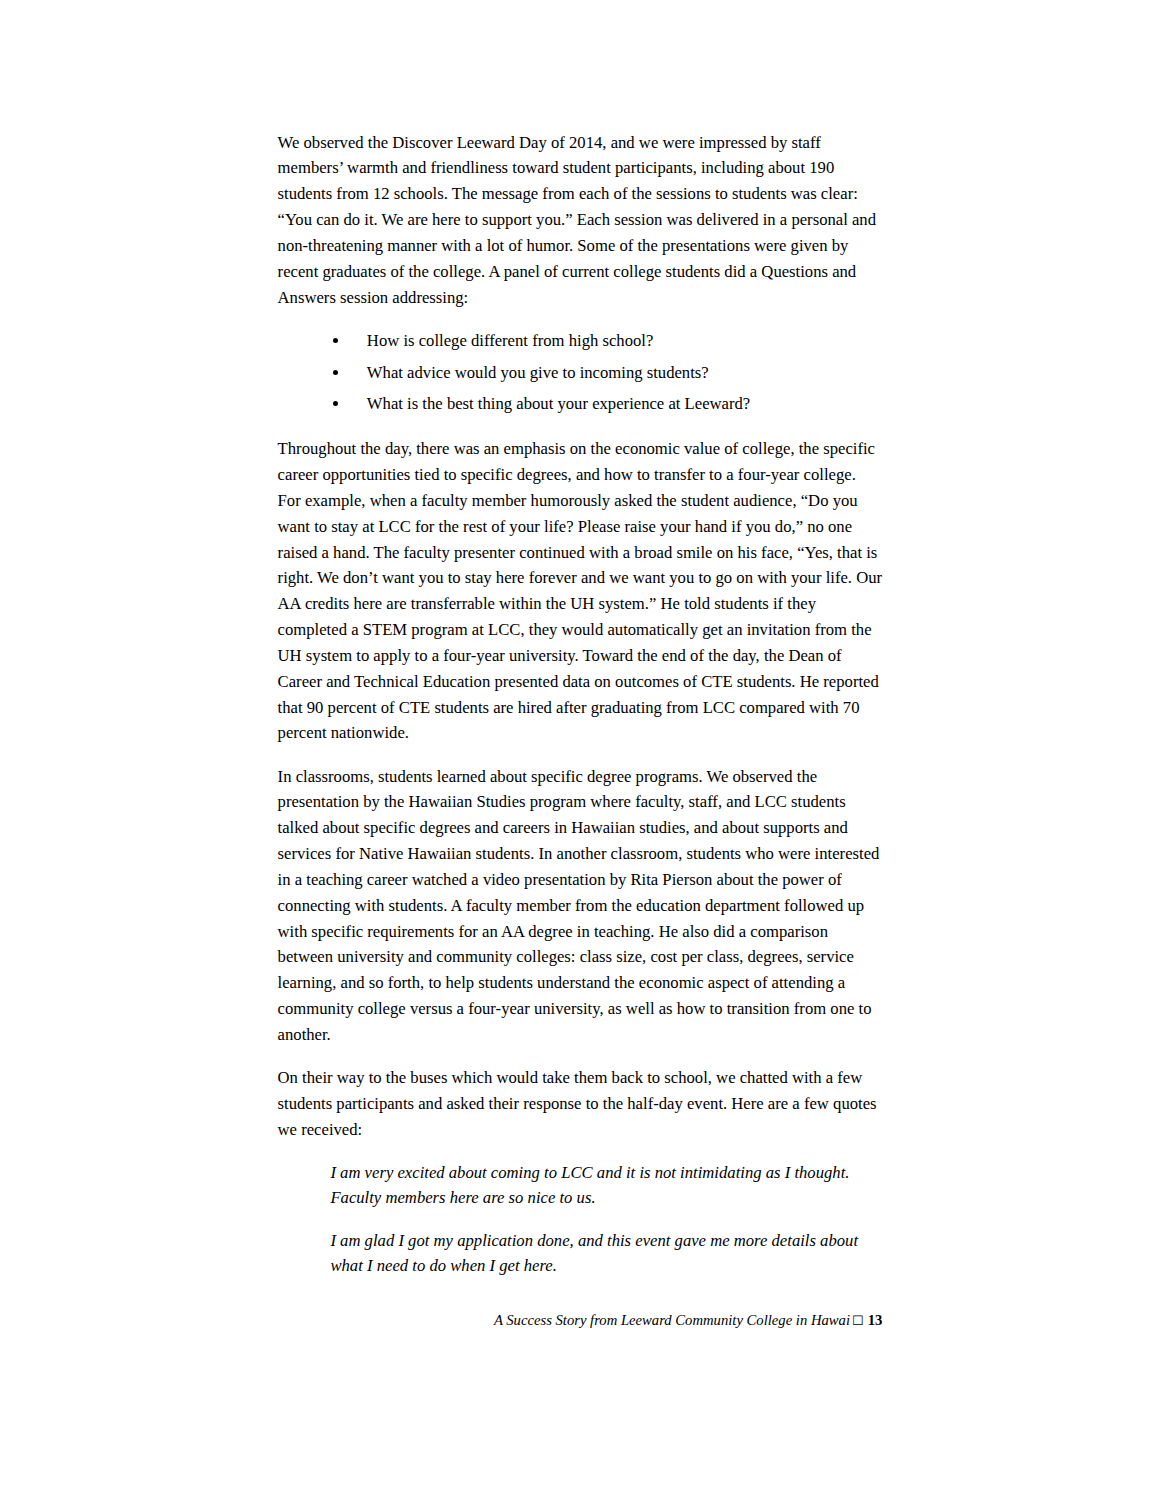We observed the Discover Leeward Day of 2014, and we were impressed by staff members’ warmth and friendliness toward student participants, including about 190 students from 12 schools. The message from each of the sessions to students was clear: “You can do it. We are here to support you.” Each session was delivered in a personal and non-threatening manner with a lot of humor. Some of the presentations were given by recent graduates of the college. A panel of current college students did a Questions and Answers session addressing:
How is college different from high school?
What advice would you give to incoming students?
What is the best thing about your experience at Leeward?
Throughout the day, there was an emphasis on the economic value of college, the specific career opportunities tied to specific degrees, and how to transfer to a four-year college. For example, when a faculty member humorously asked the student audience, “Do you want to stay at LCC for the rest of your life? Please raise your hand if you do,” no one raised a hand. The faculty presenter continued with a broad smile on his face, “Yes, that is right. We don’t want you to stay here forever and we want you to go on with your life. Our AA credits here are transferrable within the UH system.” He told students if they completed a STEM program at LCC, they would automatically get an invitation from the UH system to apply to a four-year university. Toward the end of the day, the Dean of Career and Technical Education presented data on outcomes of CTE students. He reported that 90 percent of CTE students are hired after graduating from LCC compared with 70 percent nationwide.
In classrooms, students learned about specific degree programs. We observed the presentation by the Hawaiian Studies program where faculty, staff, and LCC students talked about specific degrees and careers in Hawaiian studies, and about supports and services for Native Hawaiian students. In another classroom, students who were interested in a teaching career watched a video presentation by Rita Pierson about the power of connecting with students. A faculty member from the education department followed up with specific requirements for an AA degree in teaching. He also did a comparison between university and community colleges: class size, cost per class, degrees, service learning, and so forth, to help students understand the economic aspect of attending a community college versus a four-year university, as well as how to transition from one to another.
On their way to the buses which would take them back to school, we chatted with a few students participants and asked their response to the half-day event. Here are a few quotes we received:
I am very excited about coming to LCC and it is not intimidating as I thought. Faculty members here are so nice to us.
I am glad I got my application done, and this event gave me more details about what I need to do when I get here.
A Success Story from Leeward Community College in Hawai☐13